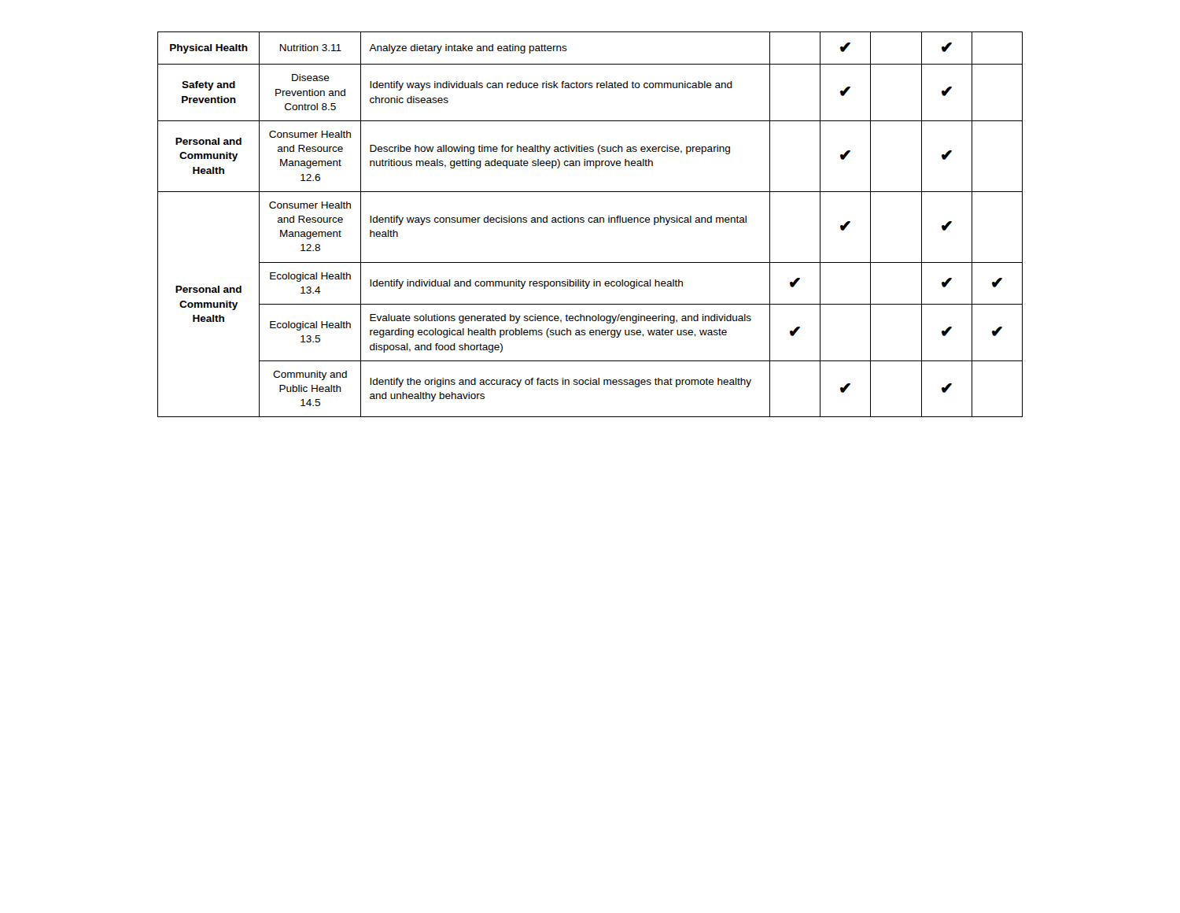| Physical Health | Nutrition 3.11 | Analyze dietary intake and eating patterns | | ✔ | | ✔ | |
| Safety and Prevention | Disease Prevention and Control 8.5 | Identify ways individuals can reduce risk factors related to communicable and chronic diseases | | ✔ | | ✔ | |
| Personal and Community Health | Consumer Health and Resource Management 12.6 | Describe how allowing time for healthy activities (such as exercise, preparing nutritious meals, getting adequate sleep) can improve health | | ✔ | | ✔ | |
| Personal and Community Health | Consumer Health and Resource Management 12.8 | Identify ways consumer decisions and actions can influence physical and mental health | | ✔ | | ✔ | |
| Ecological Health 13.4 | Identify individual and community responsibility in ecological health | ✔ | | | ✔ | ✔ |
| Ecological Health 13.5 | Evaluate solutions generated by science, technology/engineering, and individuals regarding ecological health problems (such as energy use, water use, waste disposal, and food shortage) | ✔ | | | ✔ | ✔ |
| Community and Public Health 14.5 | Identify the origins and accuracy of facts in social messages that promote healthy and unhealthy behaviors | | ✔ | | ✔ | |